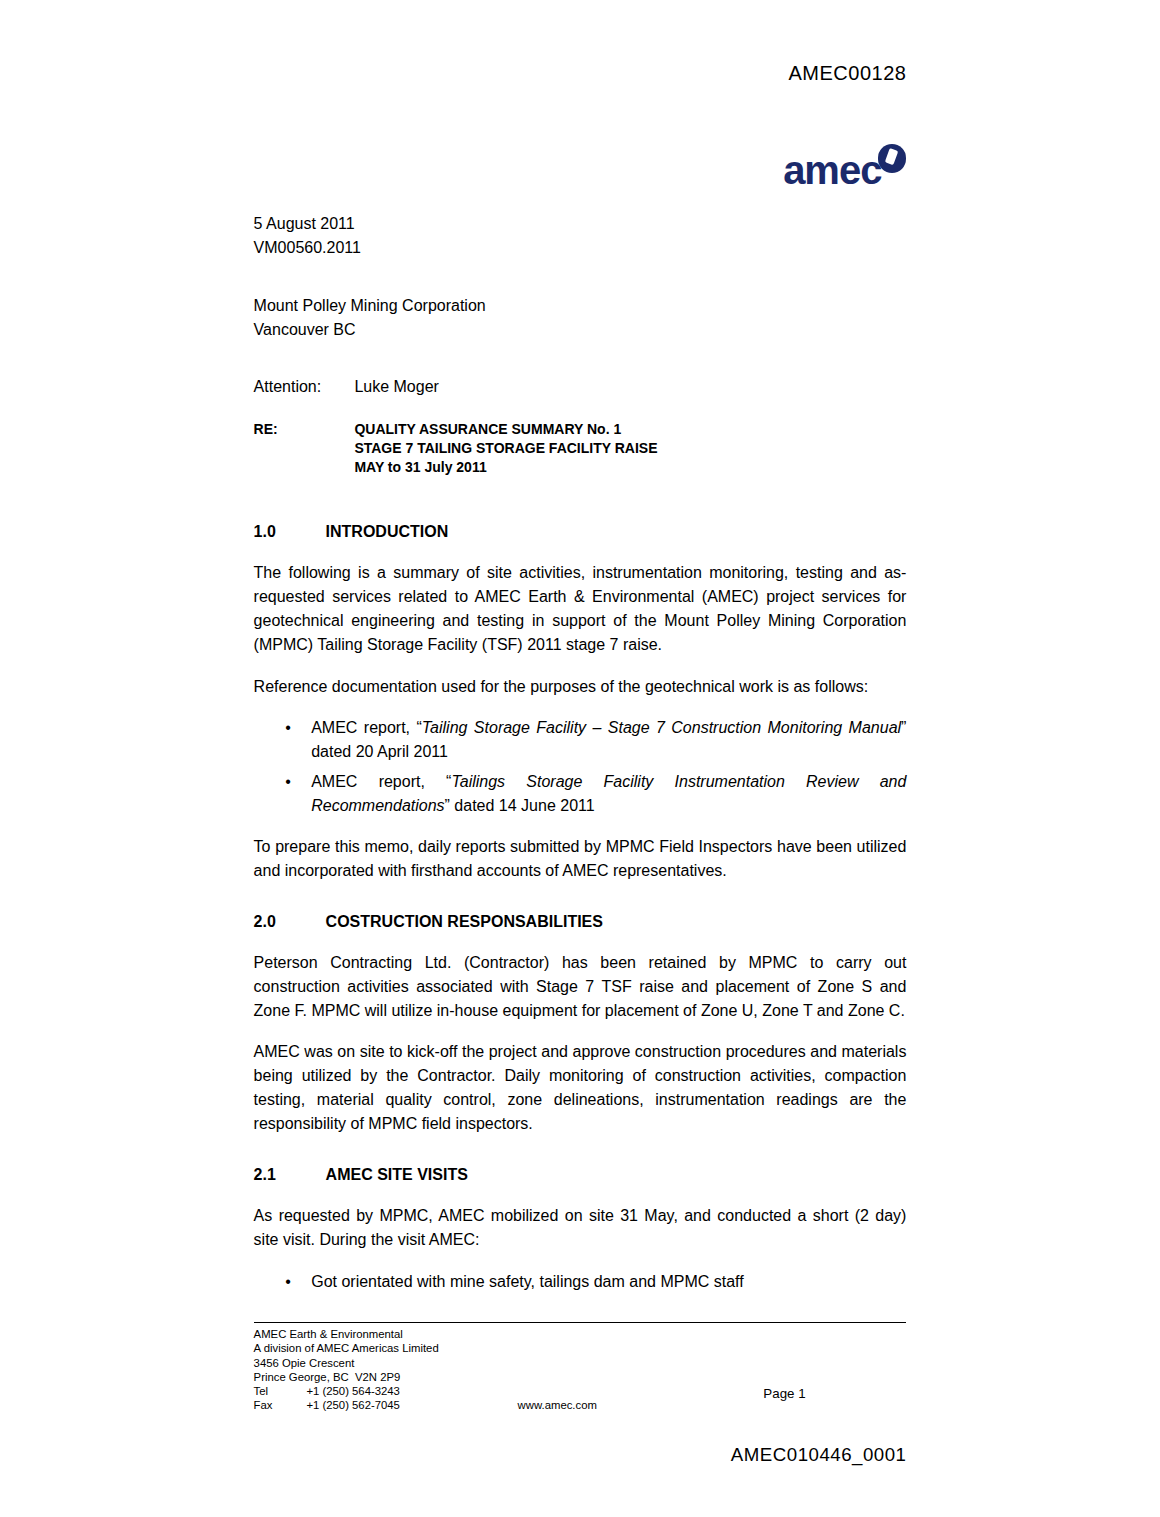AMEC00128
amec
5 August 2011
VM00560.2011
Mount Polley Mining Corporation
Vancouver BC
Attention: Luke Moger
| RE: | QUALITY ASSURANCE SUMMARY No. 1 STAGE 7 TAILING STORAGE FACILITY RAISE MAY to 31 July 2011 |
1.0 INTRODUCTION
The following is a summary of site activities, instrumentation monitoring, testing and as-requested services related to AMEC Earth & Environmental (AMEC) project services for geotechnical engineering and testing in support of the Mount Polley Mining Corporation (MPMC) Tailing Storage Facility (TSF) 2011 stage 7 raise.
Reference documentation used for the purposes of the geotechnical work is as follows:
AMEC report, “Tailing Storage Facility – Stage 7 Construction Monitoring Manual” dated 20 April 2011
AMEC report, “Tailings Storage Facility Instrumentation Review and Recommendations” dated 14 June 2011
To prepare this memo, daily reports submitted by MPMC Field Inspectors have been utilized and incorporated with firsthand accounts of AMEC representatives.
2.0 COSTRUCTION RESPONSABILITIES
Peterson Contracting Ltd. (Contractor) has been retained by MPMC to carry out construction activities associated with Stage 7 TSF raise and placement of Zone S and Zone F. MPMC will utilize in-house equipment for placement of Zone U, Zone T and Zone C.
AMEC was on site to kick-off the project and approve construction procedures and materials being utilized by the Contractor. Daily monitoring of construction activities, compaction testing, material quality control, zone delineations, instrumentation readings are the responsibility of MPMC field inspectors.
2.1 AMEC SITE VISITS
As requested by MPMC, AMEC mobilized on site 31 May, and conducted a short (2 day) site visit. During the visit AMEC:
Got orientated with mine safety, tailings dam and MPMC staff
Page 1
AMEC Earth & Environmental
A division of AMEC Americas Limited
3456 Opie Crescent
Prince George, BC V2N 2P9
| Tel | +1 (250) 564-3243 | |
| Fax | +1 (250) 562-7045 | www.amec.com |
AMEC010446_0001